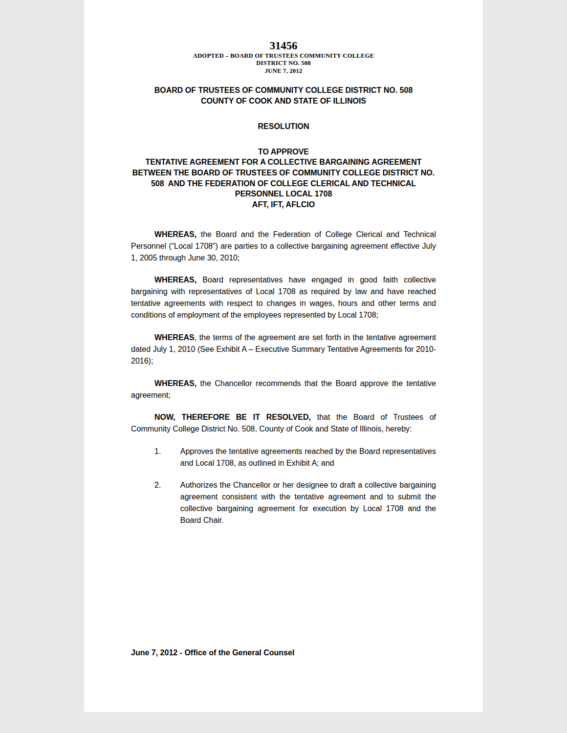31456
ADOPTED – BOARD OF TRUSTEES COMMUNITY COLLEGE
DISTRICT NO. 508
JUNE 7, 2012
BOARD OF TRUSTEES OF COMMUNITY COLLEGE DISTRICT NO. 508
COUNTY OF COOK AND STATE OF ILLINOIS
RESOLUTION
TO APPROVE
TENTATIVE AGREEMENT FOR A COLLECTIVE BARGAINING AGREEMENT BETWEEN THE BOARD OF TRUSTEES OF COMMUNITY COLLEGE DISTRICT NO. 508 AND THE FEDERATION OF COLLEGE CLERICAL AND TECHNICAL PERSONNEL LOCAL 1708
AFT, IFT, AFLCIO
WHEREAS, the Board and the Federation of College Clerical and Technical Personnel (“Local 1708”) are parties to a collective bargaining agreement effective July 1, 2005 through June 30, 2010;
WHEREAS, Board representatives have engaged in good faith collective bargaining with representatives of Local 1708 as required by law and have reached tentative agreements with respect to changes in wages, hours and other terms and conditions of employment of the employees represented by Local 1708;
WHEREAS, the terms of the agreement are set forth in the tentative agreement dated July 1, 2010 (See Exhibit A – Executive Summary Tentative Agreements for 2010-2016);
WHEREAS, the Chancellor recommends that the Board approve the tentative agreement;
NOW, THEREFORE BE IT RESOLVED, that the Board of Trustees of Community College District No. 508, County of Cook and State of Illinois, hereby:
Approves the tentative agreements reached by the Board representatives and Local 1708, as outlined in Exhibit A; and
Authorizes the Chancellor or her designee to draft a collective bargaining agreement consistent with the tentative agreement and to submit the collective bargaining agreement for execution by Local 1708 and the Board Chair.
June 7, 2012 - Office of the General Counsel